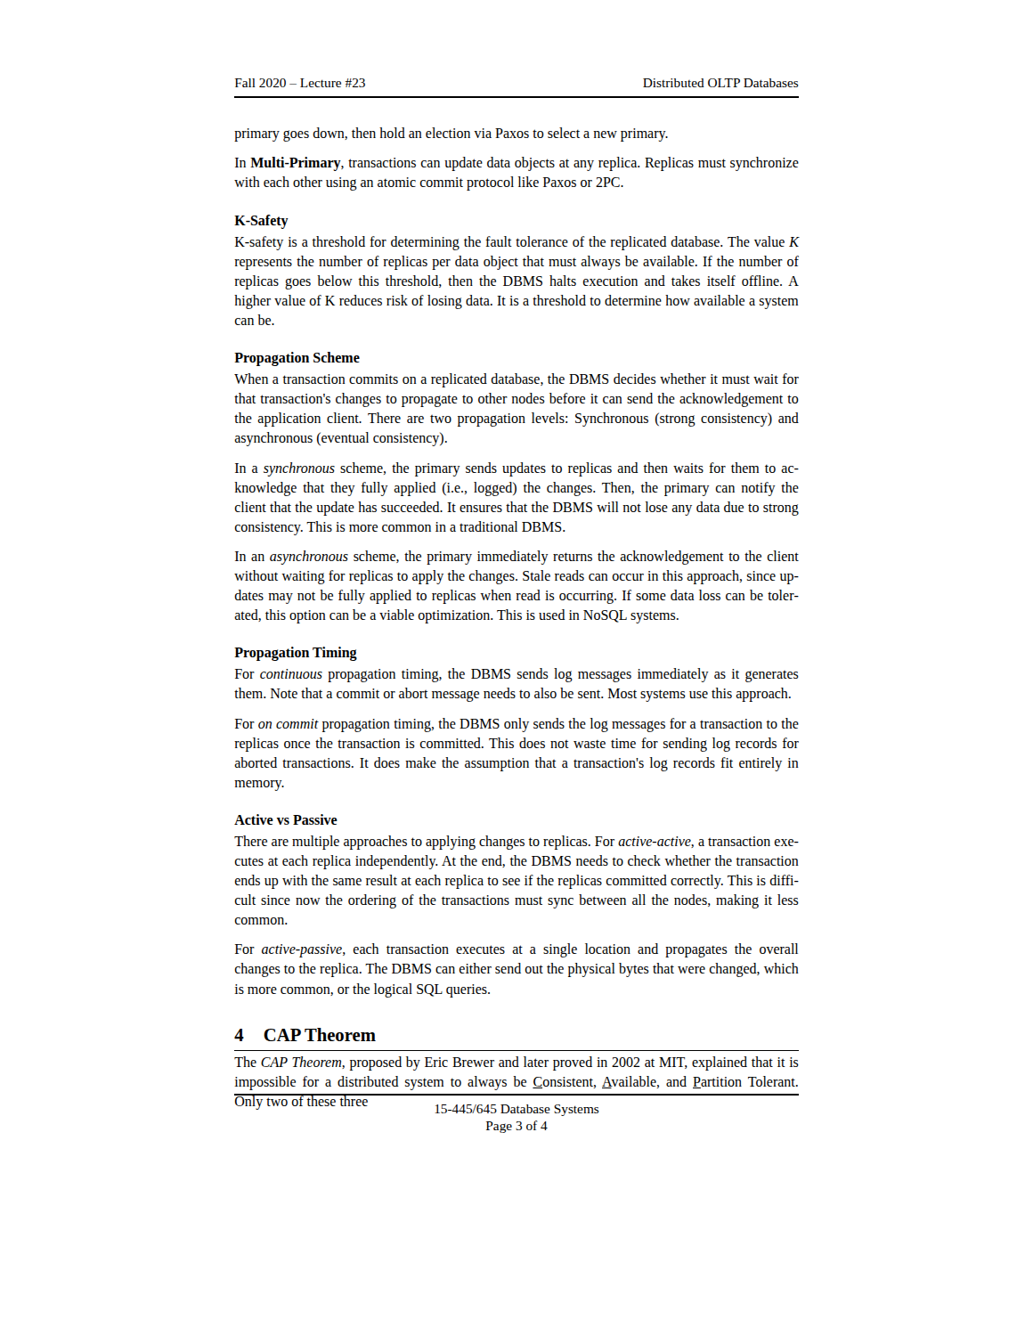Fall 2020 – Lecture #23
Distributed OLTP Databases
primary goes down, then hold an election via Paxos to select a new primary.
In Multi-Primary, transactions can update data objects at any replica. Replicas must synchronize with each other using an atomic commit protocol like Paxos or 2PC.
K-Safety
K-safety is a threshold for determining the fault tolerance of the replicated database. The value K represents the number of replicas per data object that must always be available. If the number of replicas goes below this threshold, then the DBMS halts execution and takes itself offline. A higher value of K reduces risk of losing data. It is a threshold to determine how available a system can be.
Propagation Scheme
When a transaction commits on a replicated database, the DBMS decides whether it must wait for that transaction's changes to propagate to other nodes before it can send the acknowledgement to the application client. There are two propagation levels: Synchronous (strong consistency) and asynchronous (eventual consistency).
In a synchronous scheme, the primary sends updates to replicas and then waits for them to acknowledge that they fully applied (i.e., logged) the changes. Then, the primary can notify the client that the update has succeeded. It ensures that the DBMS will not lose any data due to strong consistency. This is more common in a traditional DBMS.
In an asynchronous scheme, the primary immediately returns the acknowledgement to the client without waiting for replicas to apply the changes. Stale reads can occur in this approach, since updates may not be fully applied to replicas when read is occurring. If some data loss can be tolerated, this option can be a viable optimization. This is used in NoSQL systems.
Propagation Timing
For continuous propagation timing, the DBMS sends log messages immediately as it generates them. Note that a commit or abort message needs to also be sent. Most systems use this approach.
For on commit propagation timing, the DBMS only sends the log messages for a transaction to the replicas once the transaction is committed. This does not waste time for sending log records for aborted transactions. It does make the assumption that a transaction's log records fit entirely in memory.
Active vs Passive
There are multiple approaches to applying changes to replicas. For active-active, a transaction executes at each replica independently. At the end, the DBMS needs to check whether the transaction ends up with the same result at each replica to see if the replicas committed correctly. This is difficult since now the ordering of the transactions must sync between all the nodes, making it less common.
For active-passive, each transaction executes at a single location and propagates the overall changes to the replica. The DBMS can either send out the physical bytes that were changed, which is more common, or the logical SQL queries.
4 CAP Theorem
The CAP Theorem, proposed by Eric Brewer and later proved in 2002 at MIT, explained that it is impossible for a distributed system to always be Consistent, Available, and Partition Tolerant. Only two of these three
15-445/645 Database Systems
Page 3 of 4